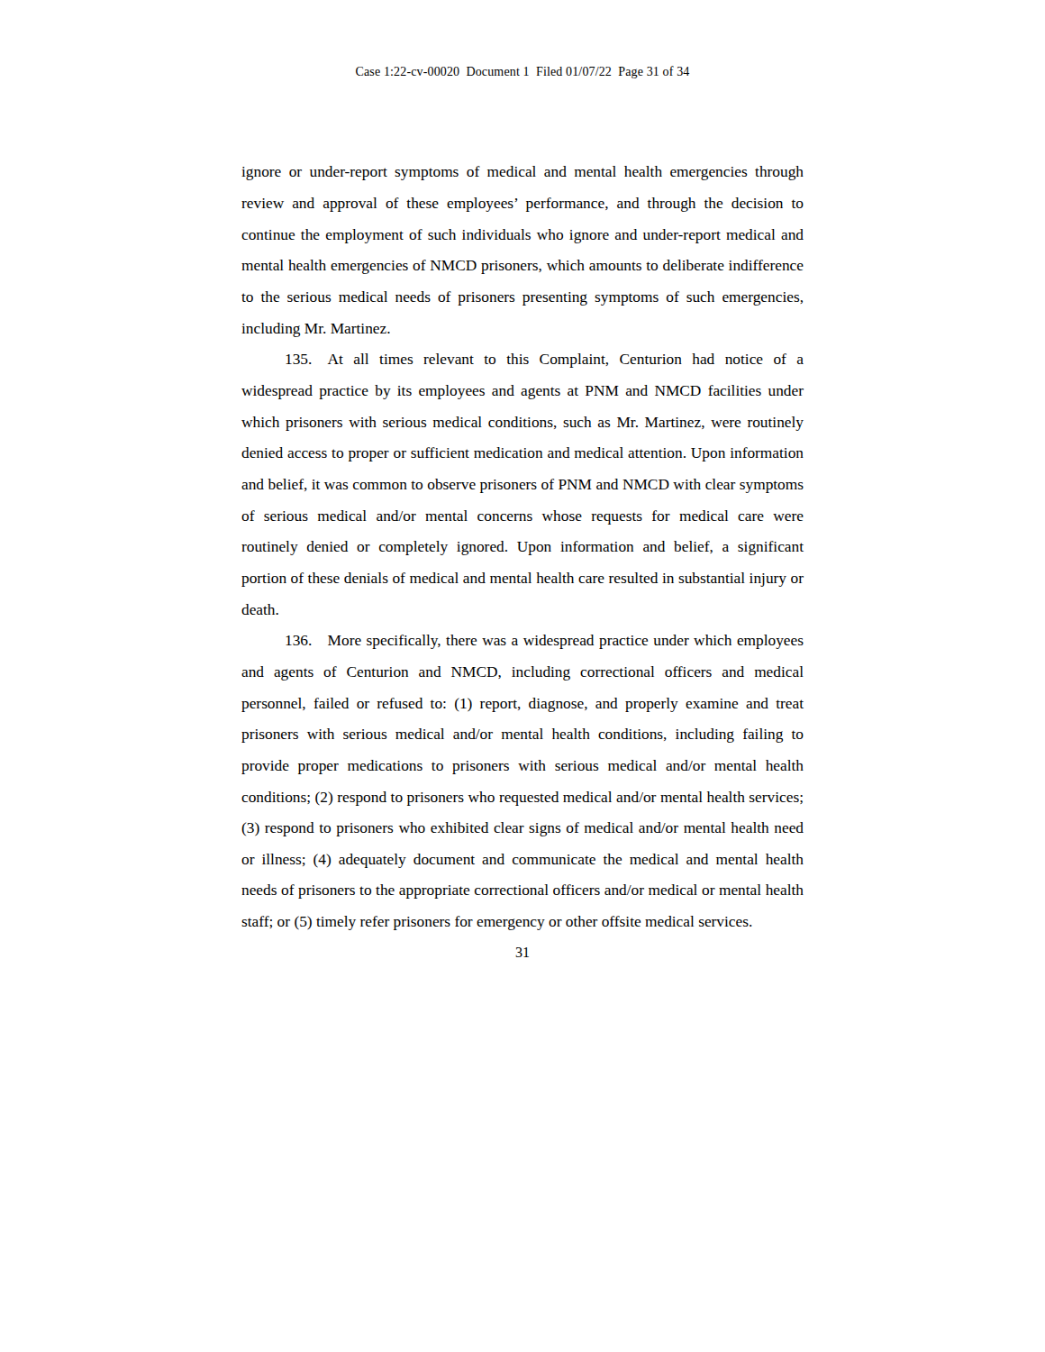Case 1:22-cv-00020 Document 1 Filed 01/07/22 Page 31 of 34
ignore or under-report symptoms of medical and mental health emergencies through review and approval of these employees’ performance, and through the decision to continue the employment of such individuals who ignore and under-report medical and mental health emergencies of NMCD prisoners, which amounts to deliberate indifference to the serious medical needs of prisoners presenting symptoms of such emergencies, including Mr. Martinez.
135. At all times relevant to this Complaint, Centurion had notice of a widespread practice by its employees and agents at PNM and NMCD facilities under which prisoners with serious medical conditions, such as Mr. Martinez, were routinely denied access to proper or sufficient medication and medical attention. Upon information and belief, it was common to observe prisoners of PNM and NMCD with clear symptoms of serious medical and/or mental concerns whose requests for medical care were routinely denied or completely ignored. Upon information and belief, a significant portion of these denials of medical and mental health care resulted in substantial injury or death.
136. More specifically, there was a widespread practice under which employees and agents of Centurion and NMCD, including correctional officers and medical personnel, failed or refused to: (1) report, diagnose, and properly examine and treat prisoners with serious medical and/or mental health conditions, including failing to provide proper medications to prisoners with serious medical and/or mental health conditions; (2) respond to prisoners who requested medical and/or mental health services; (3) respond to prisoners who exhibited clear signs of medical and/or mental health need or illness; (4) adequately document and communicate the medical and mental health needs of prisoners to the appropriate correctional officers and/or medical or mental health staff; or (5) timely refer prisoners for emergency or other offsite medical services.
31